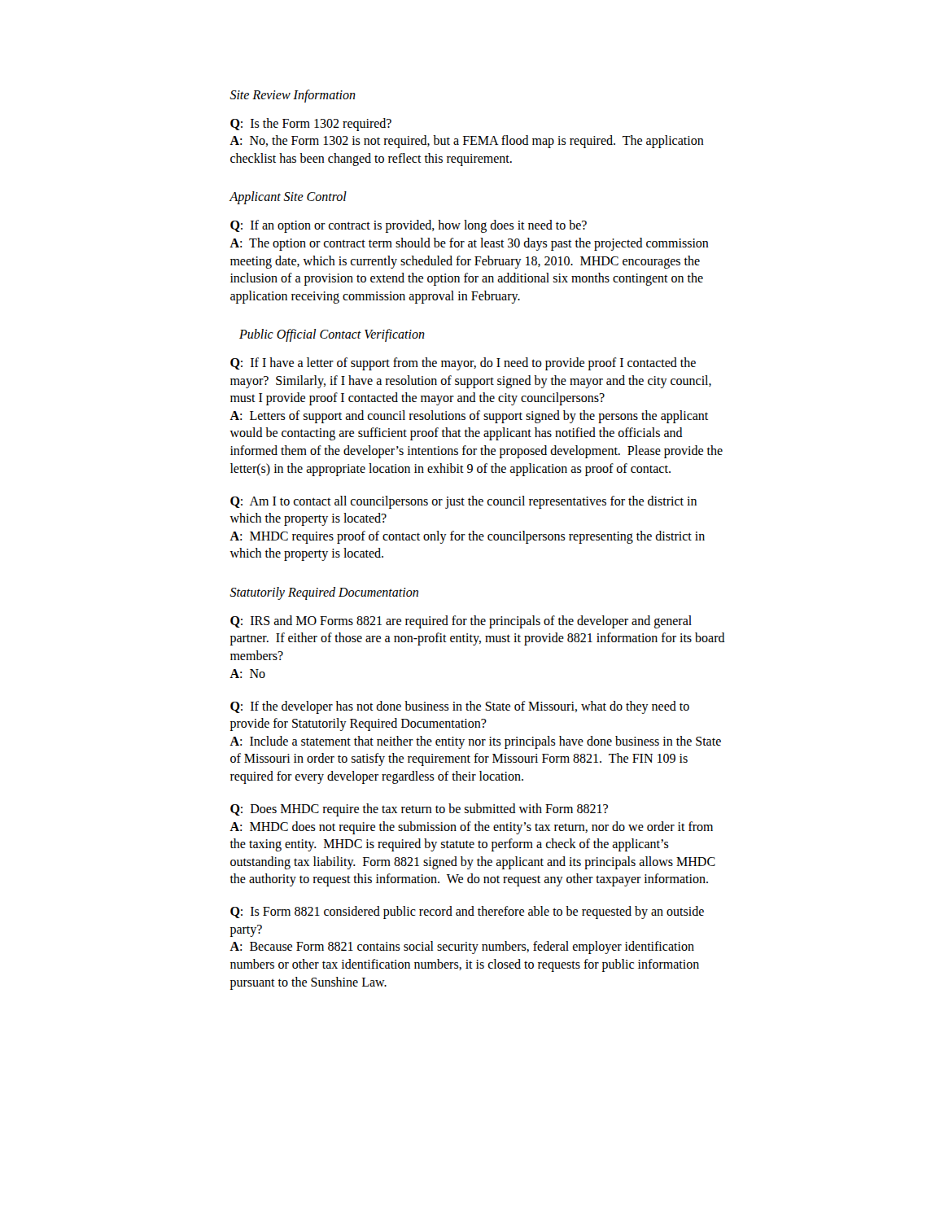Site Review Information
Q: Is the Form 1302 required?
A: No, the Form 1302 is not required, but a FEMA flood map is required. The application checklist has been changed to reflect this requirement.
Applicant Site Control
Q: If an option or contract is provided, how long does it need to be?
A: The option or contract term should be for at least 30 days past the projected commission meeting date, which is currently scheduled for February 18, 2010. MHDC encourages the inclusion of a provision to extend the option for an additional six months contingent on the application receiving commission approval in February.
Public Official Contact Verification
Q: If I have a letter of support from the mayor, do I need to provide proof I contacted the mayor? Similarly, if I have a resolution of support signed by the mayor and the city council, must I provide proof I contacted the mayor and the city councilpersons?
A: Letters of support and council resolutions of support signed by the persons the applicant would be contacting are sufficient proof that the applicant has notified the officials and informed them of the developer’s intentions for the proposed development. Please provide the letter(s) in the appropriate location in exhibit 9 of the application as proof of contact.
Q: Am I to contact all councilpersons or just the council representatives for the district in which the property is located?
A: MHDC requires proof of contact only for the councilpersons representing the district in which the property is located.
Statutorily Required Documentation
Q: IRS and MO Forms 8821 are required for the principals of the developer and general partner. If either of those are a non-profit entity, must it provide 8821 information for its board members?
A: No
Q: If the developer has not done business in the State of Missouri, what do they need to provide for Statutorily Required Documentation?
A: Include a statement that neither the entity nor its principals have done business in the State of Missouri in order to satisfy the requirement for Missouri Form 8821. The FIN 109 is required for every developer regardless of their location.
Q: Does MHDC require the tax return to be submitted with Form 8821?
A: MHDC does not require the submission of the entity’s tax return, nor do we order it from the taxing entity. MHDC is required by statute to perform a check of the applicant’s outstanding tax liability. Form 8821 signed by the applicant and its principals allows MHDC the authority to request this information. We do not request any other taxpayer information.
Q: Is Form 8821 considered public record and therefore able to be requested by an outside party?
A: Because Form 8821 contains social security numbers, federal employer identification numbers or other tax identification numbers, it is closed to requests for public information pursuant to the Sunshine Law.